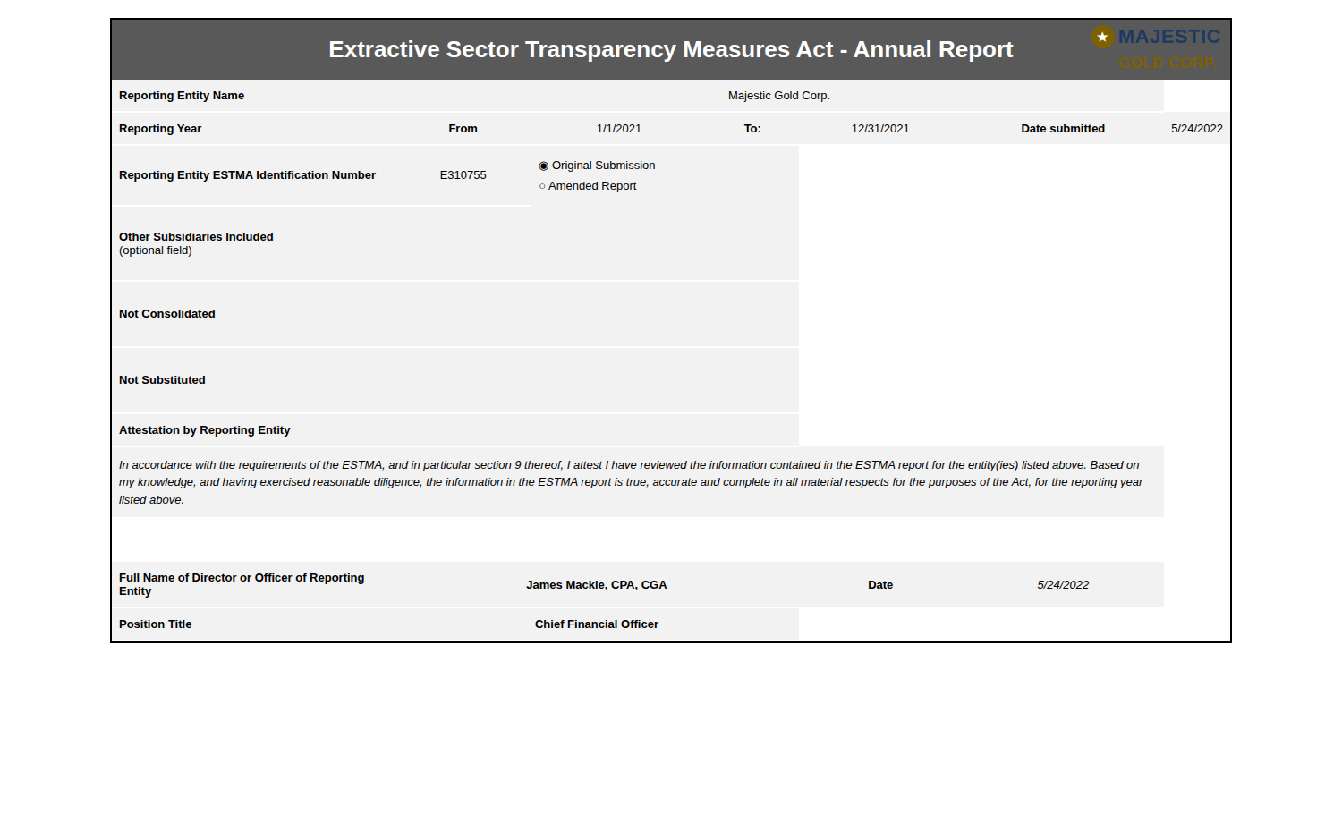Extractive Sector Transparency Measures Act - Annual Report
★MAJESTIC
GOLD CORP.
| Reporting Entity Name | Majestic Gold Corp. | |
| Reporting Year | From | 1/1/2021 | To: | 12/31/2021 | Date submitted | 5/24/2022 |
| Reporting Entity ESTMA Identification Number | E310755 | ◉ Original Submission ○ Amended Report | |
| Other Subsidiaries Included (optional field) | | |
| Not Consolidated | | |
| Not Substituted | | |
| Attestation by Reporting Entity | | |
| In accordance with the requirements of the ESTMA, and in particular section 9 thereof, I attest I have reviewed the information contained in the ESTMA report for the entity(ies) listed above. Based on my knowledge, and having exercised reasonable diligence, the information in the ESTMA report is true, accurate and complete in all material respects for the purposes of the Act, for the reporting year listed above. | |
| Full Name of Director or Officer of Reporting Entity | James Mackie, CPA, CGA | Date | 5/24/2022 | |
| Position Title | Chief Financial Officer | |